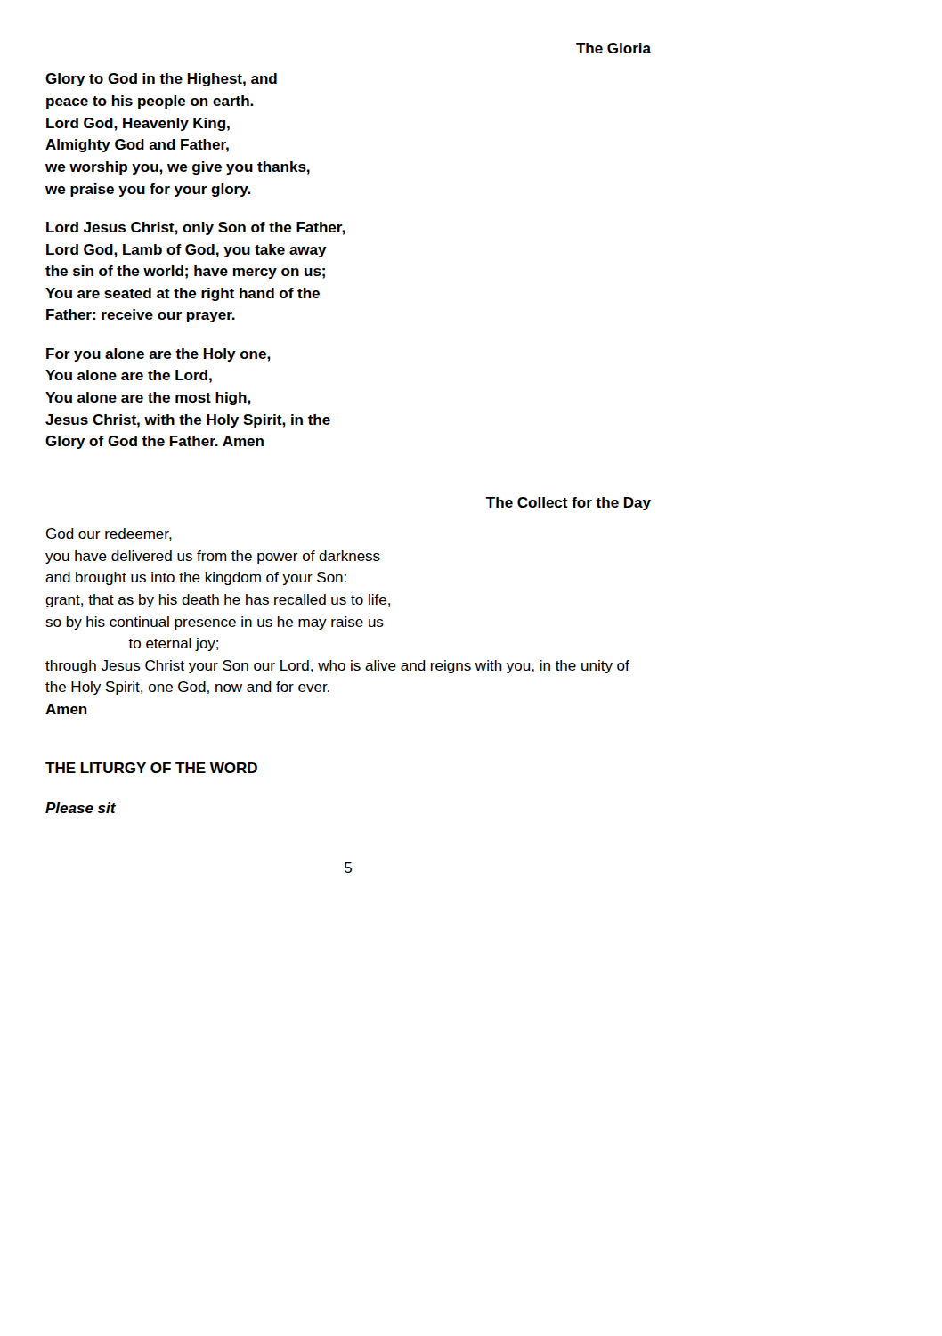The Gloria
Glory to God in the Highest, and
peace to his people on earth.
Lord God, Heavenly King,
Almighty God and Father,
we worship you, we give you thanks,
we praise you for your glory.
Lord Jesus Christ, only Son of the Father,
Lord God, Lamb of God, you take away
the sin of the world; have mercy on us;
You are seated at the right hand of the
Father: receive our prayer.
For you alone are the Holy one,
You alone are the Lord,
You alone are the most high,
Jesus Christ, with the Holy Spirit, in the
Glory of God the Father. Amen
The Collect for the Day
God our redeemer,
you have delivered us from the power of darkness
and brought us into the kingdom of your Son:
grant, that as by his death he has recalled us to life,
so by his continual presence in us he may raise us
to eternal joy;
through Jesus Christ your Son our Lord, who is alive and reigns with you, in the unity of the Holy Spirit, one God, now and for ever.
Amen
THE LITURGY OF THE WORD
Please sit
5